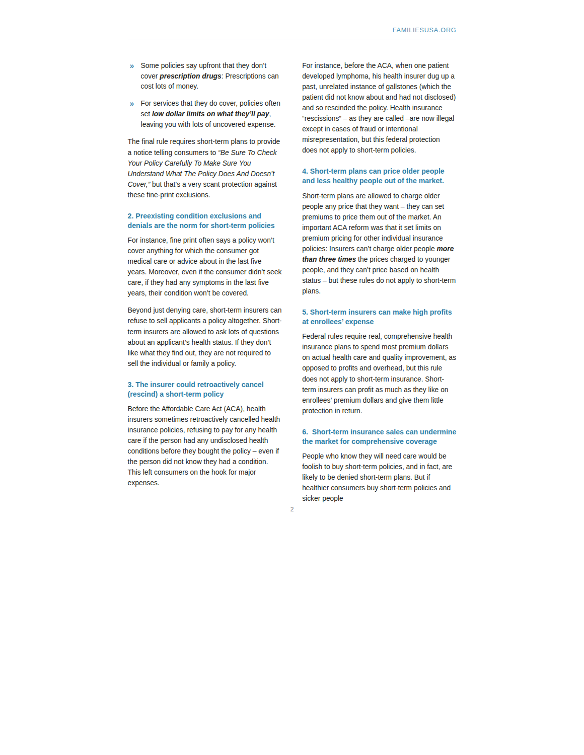FAMILIESUSA.ORG
Some policies say upfront that they don’t cover prescription drugs: Prescriptions can cost lots of money.
For services that they do cover, policies often set low dollar limits on what they’ll pay, leaving you with lots of uncovered expense.
The final rule requires short-term plans to provide a notice telling consumers to “Be Sure To Check Your Policy Carefully To Make Sure You Understand What The Policy Does And Doesn’t Cover,” but that’s a very scant protection against these fine-print exclusions.
2. Preexisting condition exclusions and denials are the norm for short-term policies
For instance, fine print often says a policy won’t cover anything for which the consumer got medical care or advice about in the last five years. Moreover, even if the consumer didn’t seek care, if they had any symptoms in the last five years, their condition won’t be covered.
Beyond just denying care, short-term insurers can refuse to sell applicants a policy altogether. Short-term insurers are allowed to ask lots of questions about an applicant’s health status. If they don’t like what they find out, they are not required to sell the individual or family a policy.
3. The insurer could retroactively cancel (rescind) a short-term policy
Before the Affordable Care Act (ACA), health insurers sometimes retroactively cancelled health insurance policies, refusing to pay for any health care if the person had any undisclosed health conditions before they bought the policy – even if the person did not know they had a condition. This left consumers on the hook for major expenses.
For instance, before the ACA, when one patient developed lymphoma, his health insurer dug up a past, unrelated instance of gallstones (which the patient did not know about and had not disclosed) and so rescinded the policy. Health insurance “rescissions” – as they are called –are now illegal except in cases of fraud or intentional misrepresentation, but this federal protection does not apply to short-term policies.
4. Short-term plans can price older people and less healthy people out of the market.
Short-term plans are allowed to charge older people any price that they want – they can set premiums to price them out of the market. An important ACA reform was that it set limits on premium pricing for other individual insurance policies: Insurers can’t charge older people more than three times the prices charged to younger people, and they can’t price based on health status – but these rules do not apply to short-term plans.
5. Short-term insurers can make high profits at enrollees’ expense
Federal rules require real, comprehensive health insurance plans to spend most premium dollars on actual health care and quality improvement, as opposed to profits and overhead, but this rule does not apply to short-term insurance. Short-term insurers can profit as much as they like on enrollees’ premium dollars and give them little protection in return.
6. Short-term insurance sales can undermine the market for comprehensive coverage
People who know they will need care would be foolish to buy short-term policies, and in fact, are likely to be denied short-term plans. But if healthier consumers buy short-term policies and sicker people
2